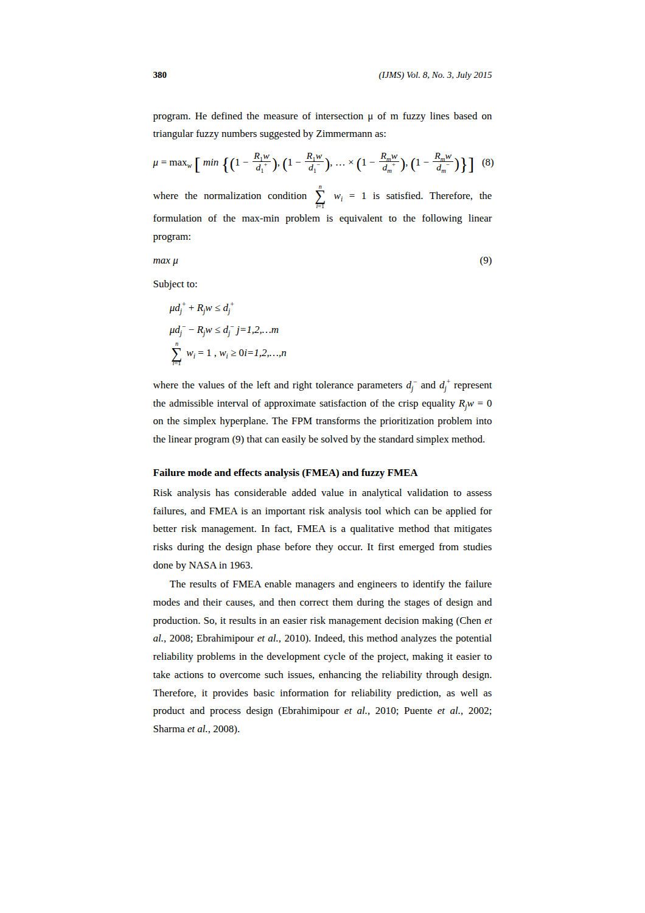380 (IJMS) Vol. 8, No. 3, July 2015
program. He defined the measure of intersection μ of m fuzzy lines based on triangular fuzzy numbers suggested by Zimmermann as:
μ = maxw [ min {(1 − R1w d1+), (1 − R1w d1−), … × (1 − Rmw dm+), (1 − Rmw dm−)}] (8)
where the normalization condition n∑i=1 wi = 1 is satisfied. Therefore, the formulation of the max-min problem is equivalent to the following linear program:
max μ (9)
Subject to:
μdj+ + Rjw ≤ dj+
μdj− − Rjw ≤ dj− j=1,2,…m
n∑i=1 wi = 1 , wi ≥ 0i=1,2,…,n
where the values of the left and right tolerance parameters dj− and dj+ represent the admissible interval of approximate satisfaction of the crisp equality Rjw = 0 on the simplex hyperplane. The FPM transforms the prioritization problem into the linear program (9) that can easily be solved by the standard simplex method.
Failure mode and effects analysis (FMEA) and fuzzy FMEA
Risk analysis has considerable added value in analytical validation to assess failures, and FMEA is an important risk analysis tool which can be applied for better risk management. In fact, FMEA is a qualitative method that mitigates risks during the design phase before they occur. It first emerged from studies done by NASA in 1963.
The results of FMEA enable managers and engineers to identify the failure modes and their causes, and then correct them during the stages of design and production. So, it results in an easier risk management decision making (Chen et al., 2008; Ebrahimipour et al., 2010). Indeed, this method analyzes the potential reliability problems in the development cycle of the project, making it easier to take actions to overcome such issues, enhancing the reliability through design. Therefore, it provides basic information for reliability prediction, as well as product and process design (Ebrahimipour et al., 2010; Puente et al., 2002; Sharma et al., 2008).